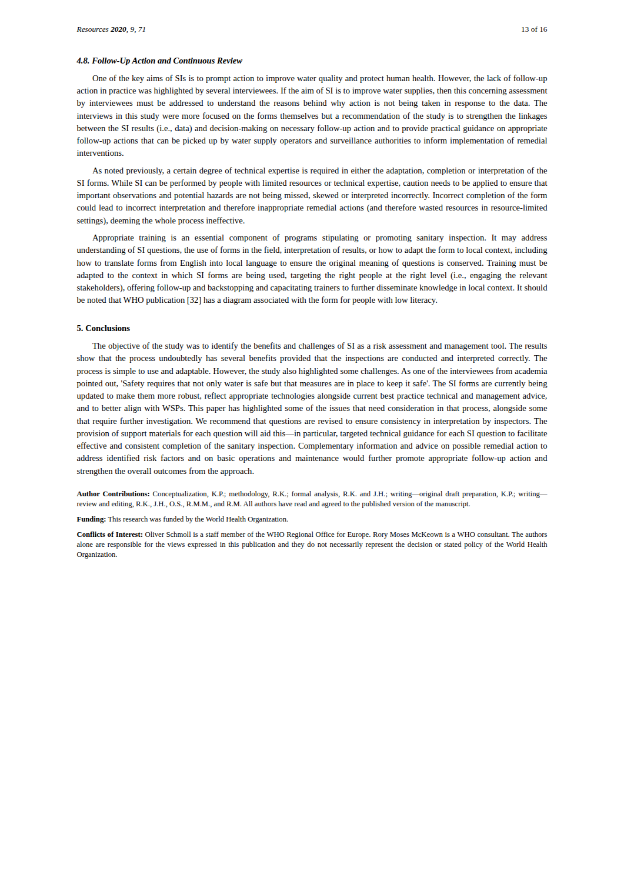Resources 2020, 9, 71 13 of 16
4.8. Follow-Up Action and Continuous Review
One of the key aims of SIs is to prompt action to improve water quality and protect human health. However, the lack of follow-up action in practice was highlighted by several interviewees. If the aim of SI is to improve water supplies, then this concerning assessment by interviewees must be addressed to understand the reasons behind why action is not being taken in response to the data. The interviews in this study were more focused on the forms themselves but a recommendation of the study is to strengthen the linkages between the SI results (i.e., data) and decision-making on necessary follow-up action and to provide practical guidance on appropriate follow-up actions that can be picked up by water supply operators and surveillance authorities to inform implementation of remedial interventions.
As noted previously, a certain degree of technical expertise is required in either the adaptation, completion or interpretation of the SI forms. While SI can be performed by people with limited resources or technical expertise, caution needs to be applied to ensure that important observations and potential hazards are not being missed, skewed or interpreted incorrectly. Incorrect completion of the form could lead to incorrect interpretation and therefore inappropriate remedial actions (and therefore wasted resources in resource-limited settings), deeming the whole process ineffective.
Appropriate training is an essential component of programs stipulating or promoting sanitary inspection. It may address understanding of SI questions, the use of forms in the field, interpretation of results, or how to adapt the form to local context, including how to translate forms from English into local language to ensure the original meaning of questions is conserved. Training must be adapted to the context in which SI forms are being used, targeting the right people at the right level (i.e., engaging the relevant stakeholders), offering follow-up and backstopping and capacitating trainers to further disseminate knowledge in local context. It should be noted that WHO publication [32] has a diagram associated with the form for people with low literacy.
5. Conclusions
The objective of the study was to identify the benefits and challenges of SI as a risk assessment and management tool. The results show that the process undoubtedly has several benefits provided that the inspections are conducted and interpreted correctly. The process is simple to use and adaptable. However, the study also highlighted some challenges. As one of the interviewees from academia pointed out, 'Safety requires that not only water is safe but that measures are in place to keep it safe'. The SI forms are currently being updated to make them more robust, reflect appropriate technologies alongside current best practice technical and management advice, and to better align with WSPs. This paper has highlighted some of the issues that need consideration in that process, alongside some that require further investigation. We recommend that questions are revised to ensure consistency in interpretation by inspectors. The provision of support materials for each question will aid this—in particular, targeted technical guidance for each SI question to facilitate effective and consistent completion of the sanitary inspection. Complementary information and advice on possible remedial action to address identified risk factors and on basic operations and maintenance would further promote appropriate follow-up action and strengthen the overall outcomes from the approach.
Author Contributions: Conceptualization, K.P.; methodology, R.K.; formal analysis, R.K. and J.H.; writing—original draft preparation, K.P.; writing—review and editing, R.K., J.H., O.S., R.M.M., and R.M. All authors have read and agreed to the published version of the manuscript.
Funding: This research was funded by the World Health Organization.
Conflicts of Interest: Oliver Schmoll is a staff member of the WHO Regional Office for Europe. Rory Moses McKeown is a WHO consultant. The authors alone are responsible for the views expressed in this publication and they do not necessarily represent the decision or stated policy of the World Health Organization.